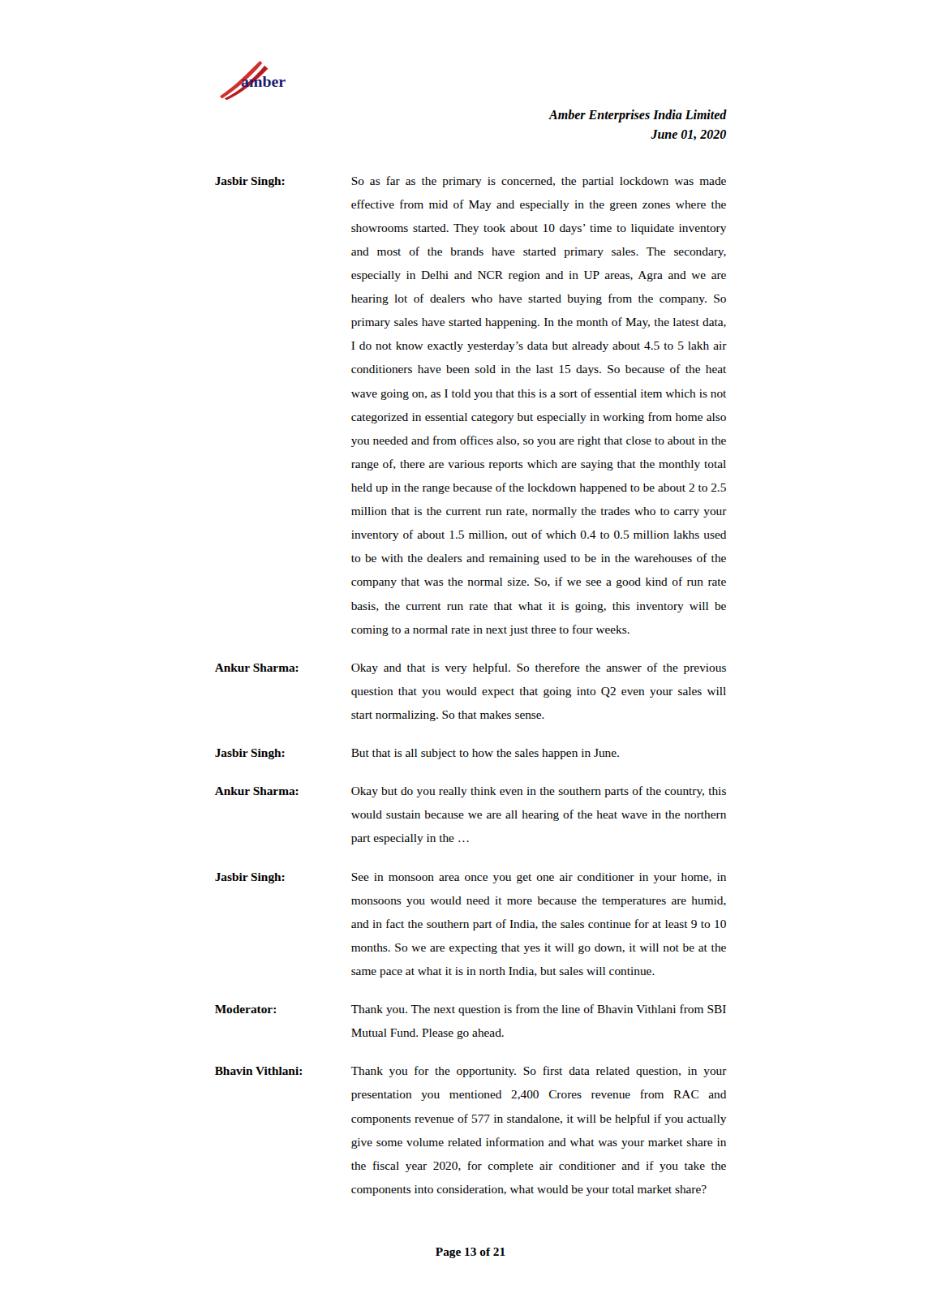amber
Amber Enterprises India Limited
June 01, 2020
| Jasbir Singh: | So as far as the primary is concerned, the partial lockdown was made effective from mid of May and especially in the green zones where the showrooms started. They took about 10 days’ time to liquidate inventory and most of the brands have started primary sales. The secondary, especially in Delhi and NCR region and in UP areas, Agra and we are hearing lot of dealers who have started buying from the company. So primary sales have started happening. In the month of May, the latest data, I do not know exactly yesterday’s data but already about 4.5 to 5 lakh air conditioners have been sold in the last 15 days. So because of the heat wave going on, as I told you that this is a sort of essential item which is not categorized in essential category but especially in working from home also you needed and from offices also, so you are right that close to about in the range of, there are various reports which are saying that the monthly total held up in the range because of the lockdown happened to be about 2 to 2.5 million that is the current run rate, normally the trades who to carry your inventory of about 1.5 million, out of which 0.4 to 0.5 million lakhs used to be with the dealers and remaining used to be in the warehouses of the company that was the normal size. So, if we see a good kind of run rate basis, the current run rate that what it is going, this inventory will be coming to a normal rate in next just three to four weeks. |
| Ankur Sharma: | Okay and that is very helpful. So therefore the answer of the previous question that you would expect that going into Q2 even your sales will start normalizing. So that makes sense. |
| Jasbir Singh: | But that is all subject to how the sales happen in June. |
| Ankur Sharma: | Okay but do you really think even in the southern parts of the country, this would sustain because we are all hearing of the heat wave in the northern part especially in the … |
| Jasbir Singh: | See in monsoon area once you get one air conditioner in your home, in monsoons you would need it more because the temperatures are humid, and in fact the southern part of India, the sales continue for at least 9 to 10 months. So we are expecting that yes it will go down, it will not be at the same pace at what it is in north India, but sales will continue. |
| Moderator: | Thank you. The next question is from the line of Bhavin Vithlani from SBI Mutual Fund. Please go ahead. |
| Bhavin Vithlani: | Thank you for the opportunity. So first data related question, in your presentation you mentioned 2,400 Crores revenue from RAC and components revenue of 577 in standalone, it will be helpful if you actually give some volume related information and what was your market share in the fiscal year 2020, for complete air conditioner and if you take the components into consideration, what would be your total market share? |
Page 13 of 21